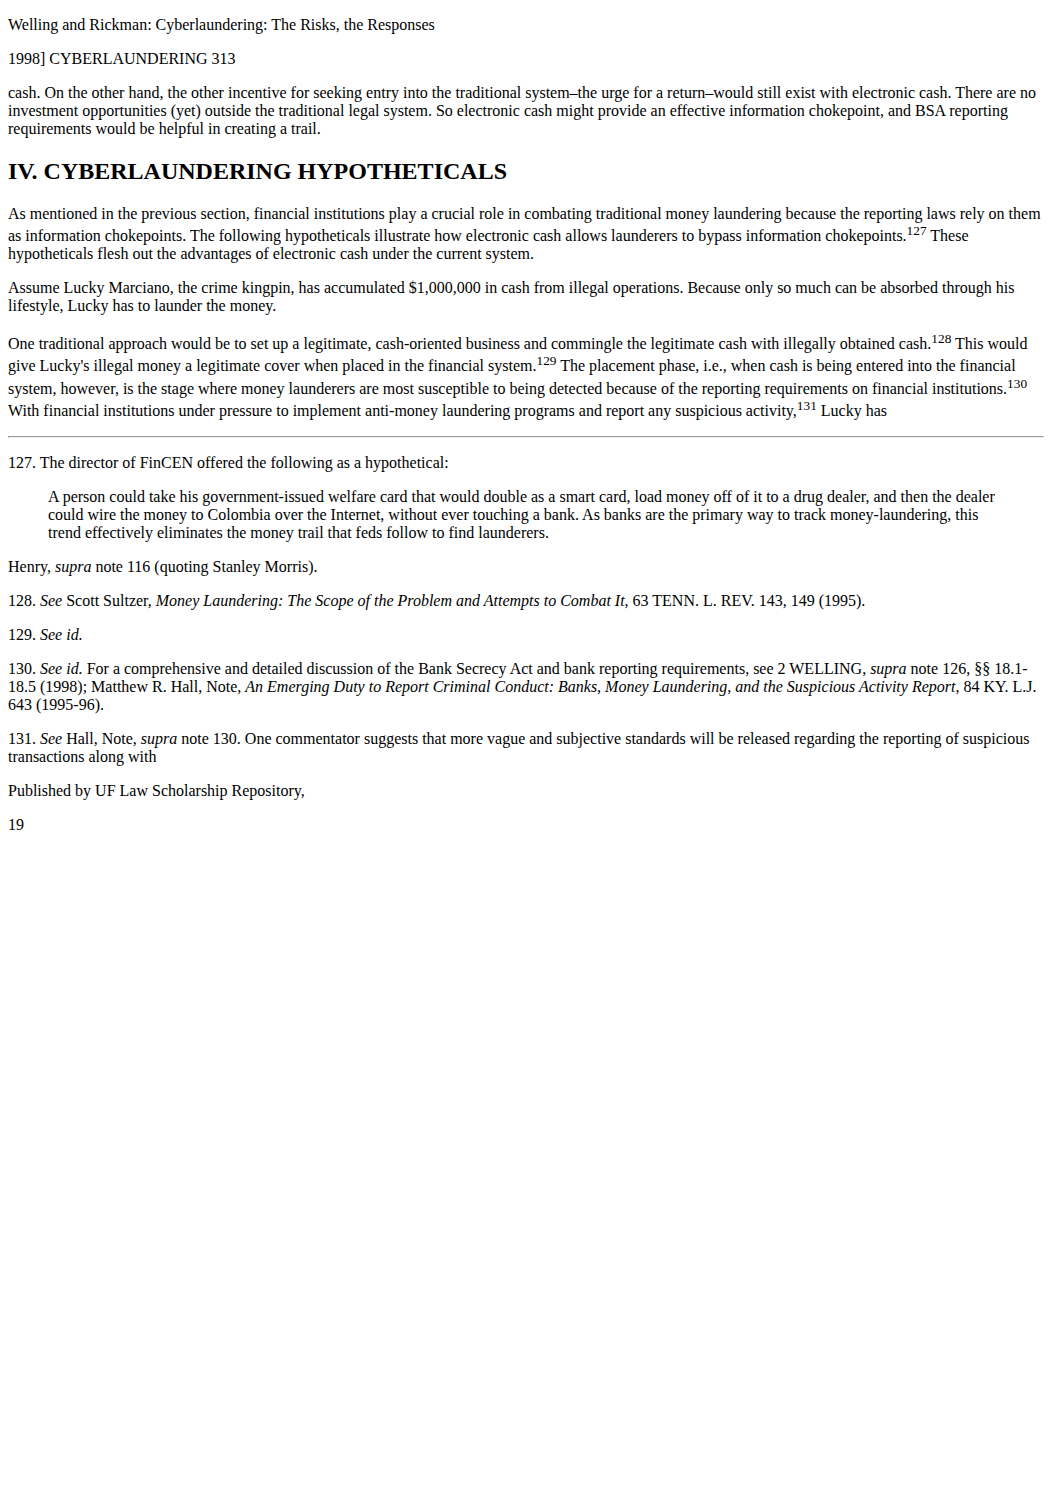Welling and Rickman: Cyberlaundering: The Risks, the Responses
1998] CYBERLAUNDERING 313
cash. On the other hand, the other incentive for seeking entry into the traditional system–the urge for a return–would still exist with electronic cash. There are no investment opportunities (yet) outside the traditional legal system. So electronic cash might provide an effective information chokepoint, and BSA reporting requirements would be helpful in creating a trail.
IV. CYBERLAUNDERING HYPOTHETICALS
As mentioned in the previous section, financial institutions play a crucial role in combating traditional money laundering because the reporting laws rely on them as information chokepoints. The following hypotheticals illustrate how electronic cash allows launderers to bypass information chokepoints.127 These hypotheticals flesh out the advantages of electronic cash under the current system.
Assume Lucky Marciano, the crime kingpin, has accumulated $1,000,000 in cash from illegal operations. Because only so much can be absorbed through his lifestyle, Lucky has to launder the money.
One traditional approach would be to set up a legitimate, cash-oriented business and commingle the legitimate cash with illegally obtained cash.128 This would give Lucky's illegal money a legitimate cover when placed in the financial system.129 The placement phase, i.e., when cash is being entered into the financial system, however, is the stage where money launderers are most susceptible to being detected because of the reporting requirements on financial institutions.130 With financial institutions under pressure to implement anti-money laundering programs and report any suspicious activity,131 Lucky has
127. The director of FinCEN offered the following as a hypothetical:
A person could take his government-issued welfare card that would double as a smart card, load money off of it to a drug dealer, and then the dealer could wire the money to Colombia over the Internet, without ever touching a bank. As banks are the primary way to track money-laundering, this trend effectively eliminates the money trail that feds follow to find launderers.
Henry, supra note 116 (quoting Stanley Morris).
128. See Scott Sultzer, Money Laundering: The Scope of the Problem and Attempts to Combat It, 63 TENN. L. REV. 143, 149 (1995).
129. See id.
130. See id. For a comprehensive and detailed discussion of the Bank Secrecy Act and bank reporting requirements, see 2 WELLING, supra note 126, §§ 18.1-18.5 (1998); Matthew R. Hall, Note, An Emerging Duty to Report Criminal Conduct: Banks, Money Laundering, and the Suspicious Activity Report, 84 KY. L.J. 643 (1995-96).
131. See Hall, Note, supra note 130. One commentator suggests that more vague and subjective standards will be released regarding the reporting of suspicious transactions along with
Published by UF Law Scholarship Repository,
19